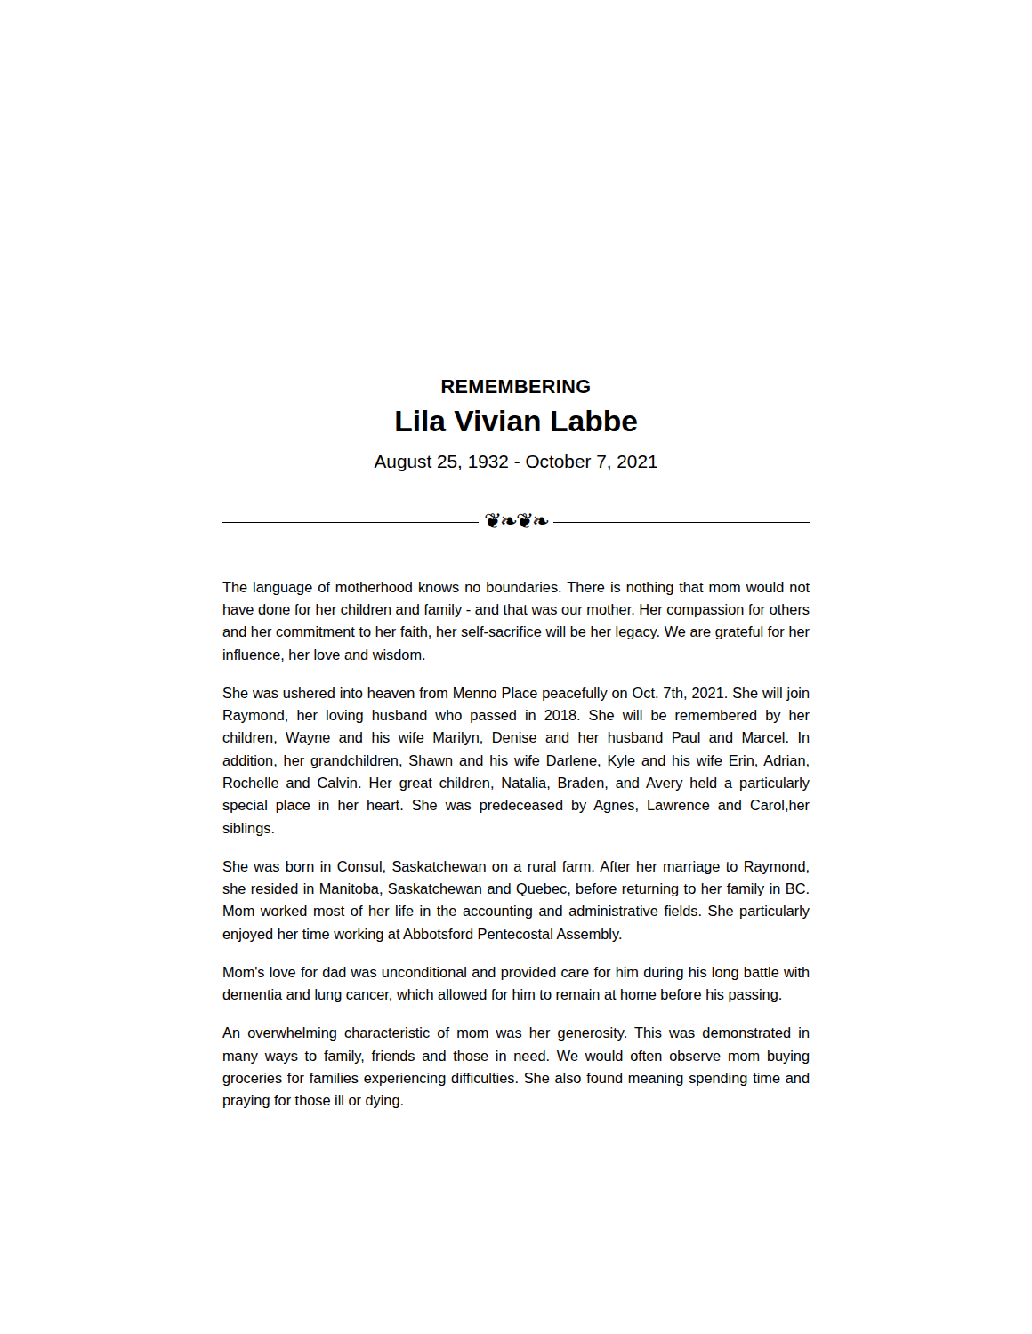REMEMBERING
Lila Vivian Labbe
August 25, 1932 - October 7, 2021
❦❧❦❧
The language of motherhood knows no boundaries. There is nothing that mom would not have done for her children and family - and that was our mother. Her compassion for others and her commitment to her faith, her self-sacrifice will be her legacy. We are grateful for her influence, her love and wisdom.
She was ushered into heaven from Menno Place peacefully on Oct. 7th, 2021. She will join Raymond, her loving husband who passed in 2018. She will be remembered by her children, Wayne and his wife Marilyn, Denise and her husband Paul and Marcel. In addition, her grandchildren, Shawn and his wife Darlene, Kyle and his wife Erin, Adrian, Rochelle and Calvin. Her great children, Natalia, Braden, and Avery held a particularly special place in her heart. She was predeceased by Agnes, Lawrence and Carol,her siblings.
She was born in Consul, Saskatchewan on a rural farm. After her marriage to Raymond, she resided in Manitoba, Saskatchewan and Quebec, before returning to her family in BC. Mom worked most of her life in the accounting and administrative fields. She particularly enjoyed her time working at Abbotsford Pentecostal Assembly.
Mom's love for dad was unconditional and provided care for him during his long battle with dementia and lung cancer, which allowed for him to remain at home before his passing.
An overwhelming characteristic of mom was her generosity. This was demonstrated in many ways to family, friends and those in need. We would often observe mom buying groceries for families experiencing difficulties. She also found meaning spending time and praying for those ill or dying.